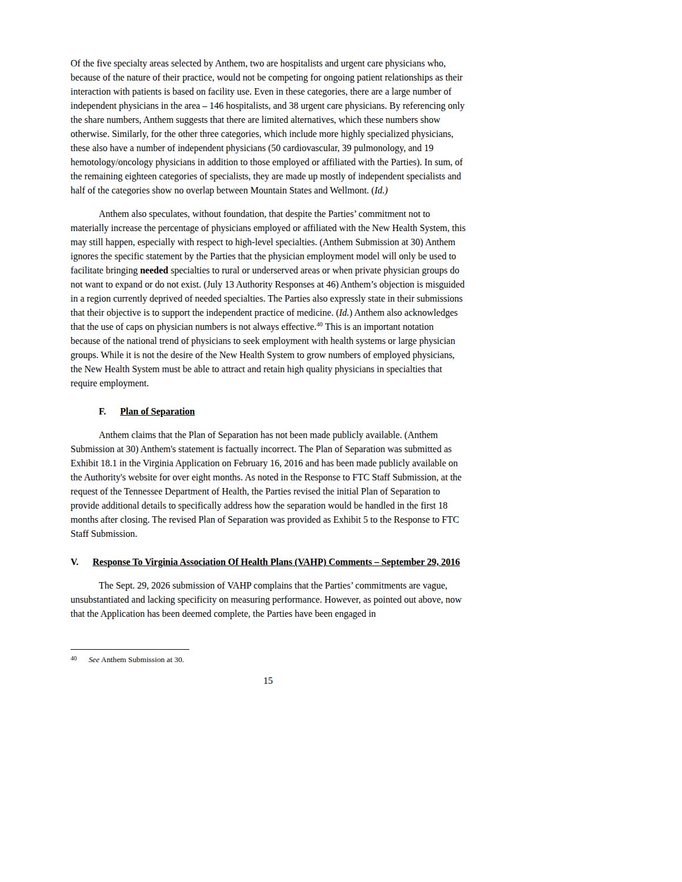Of the five specialty areas selected by Anthem, two are hospitalists and urgent care physicians who, because of the nature of their practice, would not be competing for ongoing patient relationships as their interaction with patients is based on facility use. Even in these categories, there are a large number of independent physicians in the area – 146 hospitalists, and 38 urgent care physicians. By referencing only the share numbers, Anthem suggests that there are limited alternatives, which these numbers show otherwise. Similarly, for the other three categories, which include more highly specialized physicians, these also have a number of independent physicians (50 cardiovascular, 39 pulmonology, and 19 hemotology/oncology physicians in addition to those employed or affiliated with the Parties). In sum, of the remaining eighteen categories of specialists, they are made up mostly of independent specialists and half of the categories show no overlap between Mountain States and Wellmont. (Id.)
Anthem also speculates, without foundation, that despite the Parties’ commitment not to materially increase the percentage of physicians employed or affiliated with the New Health System, this may still happen, especially with respect to high-level specialties. (Anthem Submission at 30) Anthem ignores the specific statement by the Parties that the physician employment model will only be used to facilitate bringing needed specialties to rural or underserved areas or when private physician groups do not want to expand or do not exist. (July 13 Authority Responses at 46) Anthem’s objection is misguided in a region currently deprived of needed specialties. The Parties also expressly state in their submissions that their objective is to support the independent practice of medicine. (Id.) Anthem also acknowledges that the use of caps on physician numbers is not always effective.40 This is an important notation because of the national trend of physicians to seek employment with health systems or large physician groups. While it is not the desire of the New Health System to grow numbers of employed physicians, the New Health System must be able to attract and retain high quality physicians in specialties that require employment.
F. Plan of Separation
Anthem claims that the Plan of Separation has not been made publicly available. (Anthem Submission at 30) Anthem's statement is factually incorrect. The Plan of Separation was submitted as Exhibit 18.1 in the Virginia Application on February 16, 2016 and has been made publicly available on the Authority's website for over eight months. As noted in the Response to FTC Staff Submission, at the request of the Tennessee Department of Health, the Parties revised the initial Plan of Separation to provide additional details to specifically address how the separation would be handled in the first 18 months after closing. The revised Plan of Separation was provided as Exhibit 5 to the Response to FTC Staff Submission.
V. Response To Virginia Association Of Health Plans (VAHP) Comments – September 29, 2016
The Sept. 29, 2026 submission of VAHP complains that the Parties’ commitments are vague, unsubstantiated and lacking specificity on measuring performance. However, as pointed out above, now that the Application has been deemed complete, the Parties have been engaged in
40 See Anthem Submission at 30.
15